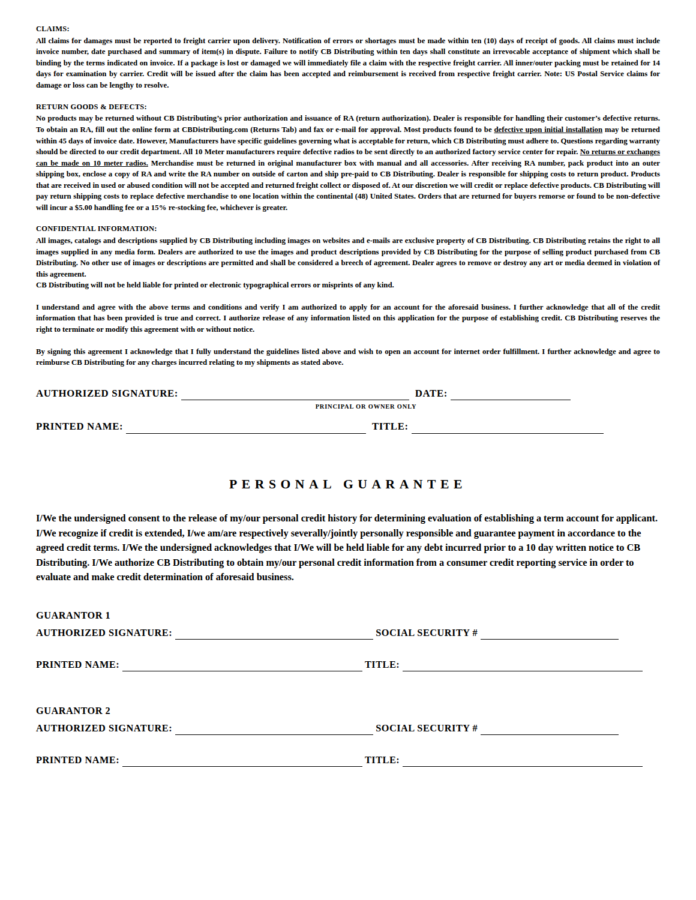CLAIMS:
All claims for damages must be reported to freight carrier upon delivery. Notification of errors or shortages must be made within ten (10) days of receipt of goods. All claims must include invoice number, date purchased and summary of item(s) in dispute. Failure to notify CB Distributing within ten days shall constitute an irrevocable acceptance of shipment which shall be binding by the terms indicated on invoice. If a package is lost or damaged we will immediately file a claim with the respective freight carrier. All inner/outer packing must be retained for 14 days for examination by carrier. Credit will be issued after the claim has been accepted and reimbursement is received from respective freight carrier. Note: US Postal Service claims for damage or loss can be lengthy to resolve.
RETURN GOODS & DEFECTS:
No products may be returned without CB Distributing’s prior authorization and issuance of RA (return authorization). Dealer is responsible for handling their customer’s defective returns. To obtain an RA, fill out the online form at CBDistributing.com (Returns Tab) and fax or e-mail for approval. Most products found to be defective upon initial installation may be returned within 45 days of invoice date. However, Manufacturers have specific guidelines governing what is acceptable for return, which CB Distributing must adhere to. Questions regarding warranty should be directed to our credit department. All 10 Meter manufacturers require defective radios to be sent directly to an authorized factory service center for repair. No returns or exchanges can be made on 10 meter radios. Merchandise must be returned in original manufacturer box with manual and all accessories. After receiving RA number, pack product into an outer shipping box, enclose a copy of RA and write the RA number on outside of carton and ship pre-paid to CB Distributing. Dealer is responsible for shipping costs to return product. Products that are received in used or abused condition will not be accepted and returned freight collect or disposed of. At our discretion we will credit or replace defective products. CB Distributing will pay return shipping costs to replace defective merchandise to one location within the continental (48) United States. Orders that are returned for buyers remorse or found to be non-defective will incur a $5.00 handling fee or a 15% re-stocking fee, whichever is greater.
CONFIDENTIAL INFORMATION:
All images, catalogs and descriptions supplied by CB Distributing including images on websites and e-mails are exclusive property of CB Distributing. CB Distributing retains the right to all images supplied in any media form. Dealers are authorized to use the images and product descriptions provided by CB Distributing for the purpose of selling product purchased from CB Distributing. No other use of images or descriptions are permitted and shall be considered a breech of agreement. Dealer agrees to remove or destroy any art or media deemed in violation of this agreement.
CB Distributing will not be held liable for printed or electronic typographical errors or misprints of any kind.
I understand and agree with the above terms and conditions and verify I am authorized to apply for an account for the aforesaid business. I further acknowledge that all of the credit information that has been provided is true and correct. I authorize release of any information listed on this application for the purpose of establishing credit. CB Distributing reserves the right to terminate or modify this agreement with or without notice.
By signing this agreement I acknowledge that I fully understand the guidelines listed above and wish to open an account for internet order fulfillment. I further acknowledge and agree to reimburse CB Distributing for any charges incurred relating to my shipments as stated above.
AUTHORIZED SIGNATURE: DATE:
PRINCIPAL OR OWNER ONLY
PRINTED NAME: TITLE:
PERSONAL GUARANTEE
I/We the undersigned consent to the release of my/our personal credit history for determining evaluation of establishing a term account for applicant. I/We recognize if credit is extended, I/we am/are respectively severally/jointly personally responsible and guarantee payment in accordance to the agreed credit terms. I/We the undersigned acknowledges that I/We will be held liable for any debt incurred prior to a 10 day written notice to CB Distributing. I/We authorize CB Distributing to obtain my/our personal credit information from a consumer credit reporting service in order to evaluate and make credit determination of aforesaid business.
GUARANTOR 1
AUTHORIZED SIGNATURE: SOCIAL SECURITY #
PRINTED NAME: TITLE:
GUARANTOR 2
AUTHORIZED SIGNATURE: SOCIAL SECURITY #
PRINTED NAME: TITLE: